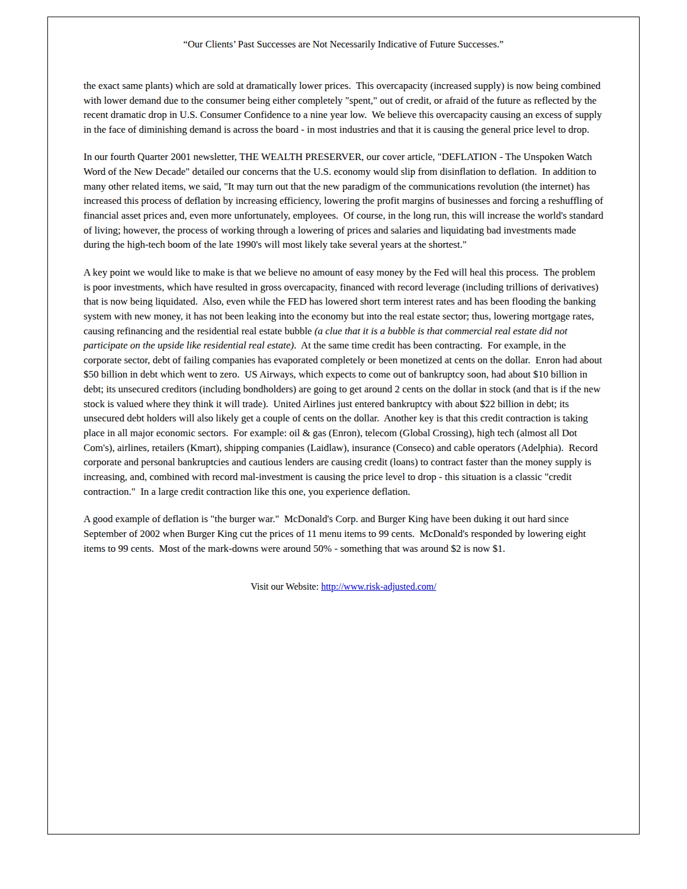“Our Clients’ Past Successes are Not Necessarily Indicative of Future Successes.”
the exact same plants) which are sold at dramatically lower prices. This overcapacity (increased supply) is now being combined with lower demand due to the consumer being either completely "spent," out of credit, or afraid of the future as reflected by the recent dramatic drop in U.S. Consumer Confidence to a nine year low. We believe this overcapacity causing an excess of supply in the face of diminishing demand is across the board - in most industries and that it is causing the general price level to drop.
In our fourth Quarter 2001 newsletter, THE WEALTH PRESERVER, our cover article, "DEFLATION - The Unspoken Watch Word of the New Decade" detailed our concerns that the U.S. economy would slip from disinflation to deflation. In addition to many other related items, we said, "It may turn out that the new paradigm of the communications revolution (the internet) has increased this process of deflation by increasing efficiency, lowering the profit margins of businesses and forcing a reshuffling of financial asset prices and, even more unfortunately, employees. Of course, in the long run, this will increase the world's standard of living; however, the process of working through a lowering of prices and salaries and liquidating bad investments made during the high-tech boom of the late 1990's will most likely take several years at the shortest."
A key point we would like to make is that we believe no amount of easy money by the Fed will heal this process. The problem is poor investments, which have resulted in gross overcapacity, financed with record leverage (including trillions of derivatives) that is now being liquidated. Also, even while the FED has lowered short term interest rates and has been flooding the banking system with new money, it has not been leaking into the economy but into the real estate sector; thus, lowering mortgage rates, causing refinancing and the residential real estate bubble (a clue that it is a bubble is that commercial real estate did not participate on the upside like residential real estate). At the same time credit has been contracting. For example, in the corporate sector, debt of failing companies has evaporated completely or been monetized at cents on the dollar. Enron had about $50 billion in debt which went to zero. US Airways, which expects to come out of bankruptcy soon, had about $10 billion in debt; its unsecured creditors (including bondholders) are going to get around 2 cents on the dollar in stock (and that is if the new stock is valued where they think it will trade). United Airlines just entered bankruptcy with about $22 billion in debt; its unsecured debt holders will also likely get a couple of cents on the dollar. Another key is that this credit contraction is taking place in all major economic sectors. For example: oil & gas (Enron), telecom (Global Crossing), high tech (almost all Dot Com's), airlines, retailers (Kmart), shipping companies (Laidlaw), insurance (Conseco) and cable operators (Adelphia). Record corporate and personal bankruptcies and cautious lenders are causing credit (loans) to contract faster than the money supply is increasing, and, combined with record mal-investment is causing the price level to drop - this situation is a classic "credit contraction." In a large credit contraction like this one, you experience deflation.
A good example of deflation is "the burger war." McDonald's Corp. and Burger King have been duking it out hard since September of 2002 when Burger King cut the prices of 11 menu items to 99 cents. McDonald's responded by lowering eight items to 99 cents. Most of the mark-downs were around 50% - something that was around $2 is now $1.
Visit our Website: http://www.risk-adjusted.com/